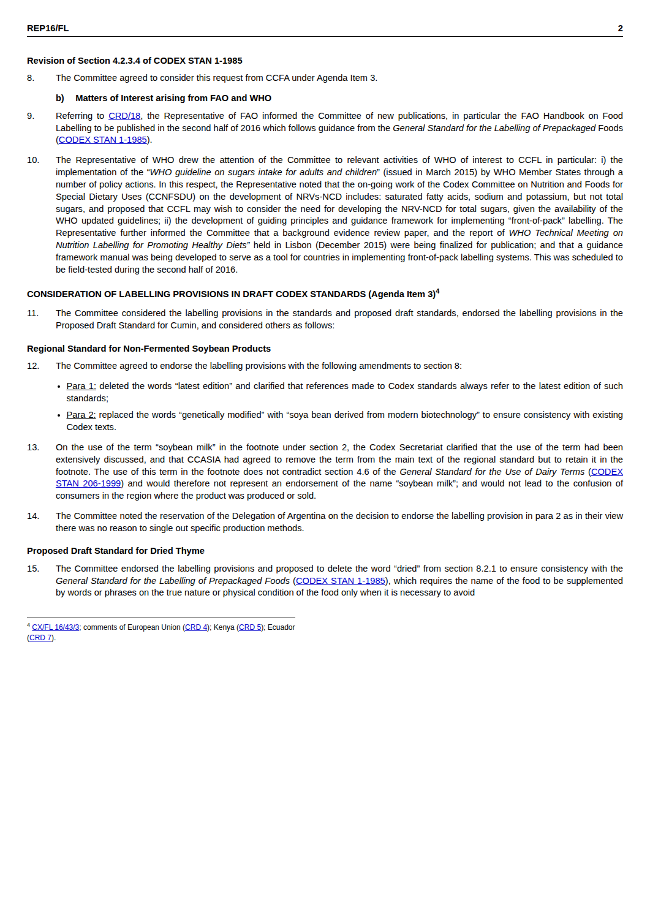REP16/FL 2
Revision of Section 4.2.3.4 of CODEX STAN 1-1985
8.
The Committee agreed to consider this request from CCFA under Agenda Item 3.
b)
Matters of Interest arising from FAO and WHO
9.
Referring to CRD/18, the Representative of FAO informed the Committee of new publications, in particular the FAO Handbook on Food Labelling to be published in the second half of 2016 which follows guidance from the General Standard for the Labelling of Prepackaged Foods (CODEX STAN 1-1985).
10.
The Representative of WHO drew the attention of the Committee to relevant activities of WHO of interest to CCFL in particular: i) the implementation of the “WHO guideline on sugars intake for adults and children” (issued in March 2015) by WHO Member States through a number of policy actions. In this respect, the Representative noted that the on-going work of the Codex Committee on Nutrition and Foods for Special Dietary Uses (CCNFSDU) on the development of NRVs-NCD includes: saturated fatty acids, sodium and potassium, but not total sugars, and proposed that CCFL may wish to consider the need for developing the NRV-NCD for total sugars, given the availability of the WHO updated guidelines; ii) the development of guiding principles and guidance framework for implementing “front-of-pack” labelling. The Representative further informed the Committee that a background evidence review paper, and the report of WHO Technical Meeting on Nutrition Labelling for Promoting Healthy Diets” held in Lisbon (December 2015) were being finalized for publication; and that a guidance framework manual was being developed to serve as a tool for countries in implementing front-of-pack labelling systems. This was scheduled to be field-tested during the second half of 2016.
CONSIDERATION OF LABELLING PROVISIONS IN DRAFT CODEX STANDARDS (Agenda Item 3)4
11.
The Committee considered the labelling provisions in the standards and proposed draft standards, endorsed the labelling provisions in the Proposed Draft Standard for Cumin, and considered others as follows:
Regional Standard for Non-Fermented Soybean Products
12.
The Committee agreed to endorse the labelling provisions with the following amendments to section 8:
Para 1: deleted the words “latest edition” and clarified that references made to Codex standards always refer to the latest edition of such standards;
Para 2: replaced the words “genetically modified” with “soya bean derived from modern biotechnology” to ensure consistency with existing Codex texts.
13.
On the use of the term “soybean milk” in the footnote under section 2, the Codex Secretariat clarified that the use of the term had been extensively discussed, and that CCASIA had agreed to remove the term from the main text of the regional standard but to retain it in the footnote. The use of this term in the footnote does not contradict section 4.6 of the General Standard for the Use of Dairy Terms (CODEX STAN 206-1999) and would therefore not represent an endorsement of the name “soybean milk”; and would not lead to the confusion of consumers in the region where the product was produced or sold.
14.
The Committee noted the reservation of the Delegation of Argentina on the decision to endorse the labelling provision in para 2 as in their view there was no reason to single out specific production methods.
Proposed Draft Standard for Dried Thyme
15.
The Committee endorsed the labelling provisions and proposed to delete the word “dried” from section 8.2.1 to ensure consistency with the General Standard for the Labelling of Prepackaged Foods (CODEX STAN 1-1985), which requires the name of the food to be supplemented by words or phrases on the true nature or physical condition of the food only when it is necessary to avoid
4 CX/FL 16/43/3; comments of European Union (CRD 4); Kenya (CRD 5); Ecuador (CRD 7).